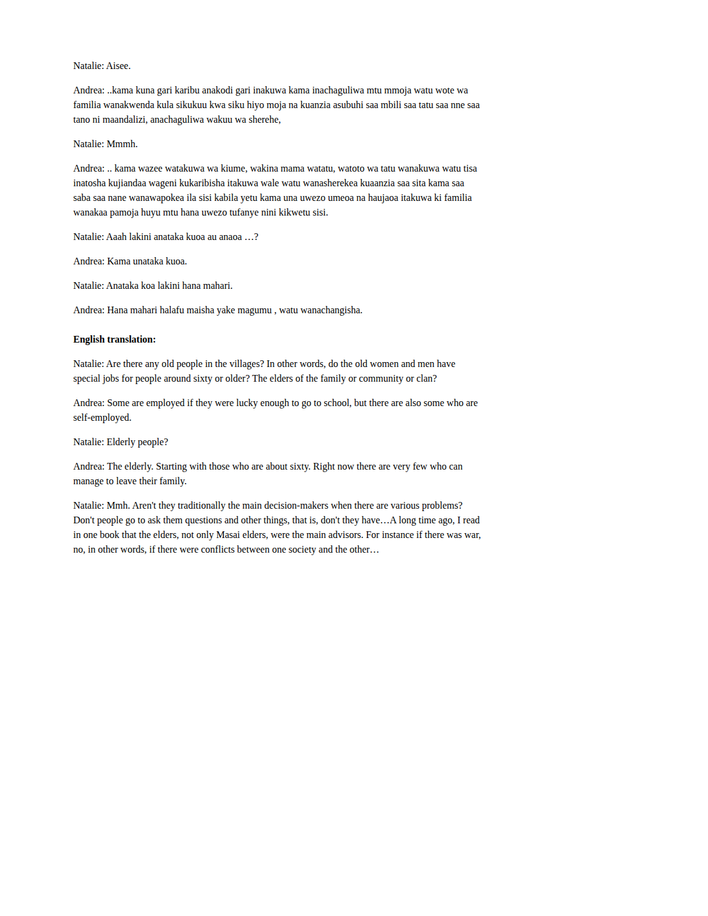Natalie: Aisee.
Andrea: ..kama kuna gari karibu anakodi gari inakuwa kama inachaguliwa mtu mmoja watu wote wa familia wanakwenda kula sikukuu kwa siku hiyo moja na kuanzia asubuhi saa mbili saa tatu saa nne saa tano ni maandalizi, anachaguliwa wakuu wa sherehe,
Natalie: Mmmh.
Andrea: .. kama wazee watakuwa wa kiume, wakina mama watatu, watoto wa tatu wanakuwa watu tisa inatosha kujiandaa wageni kukaribisha itakuwa wale watu wanasherekea kuaanzia saa sita kama saa saba saa nane wanawapokea ila sisi kabila yetu kama una uwezo umeoa na haujaoa itakuwa ki familia wanakaa pamoja huyu mtu hana uwezo tufanye nini kikwetu sisi.
Natalie: Aaah lakini anataka kuoa au anaoa …?
Andrea: Kama unataka kuoa.
Natalie: Anataka koa lakini hana mahari.
Andrea: Hana mahari halafu maisha yake magumu , watu wanachangisha.
English translation:
Natalie: Are there any old people in the villages? In other words, do the old women and men have special jobs for people around sixty or older? The elders of the family or community or clan?
Andrea: Some are employed if they were lucky enough to go to school, but there are also some who are self-employed.
Natalie: Elderly people?
Andrea: The elderly. Starting with those who are about sixty. Right now there are very few who can manage to leave their family.
Natalie: Mmh. Aren't they traditionally the main decision-makers when there are various problems? Don't people go to ask them questions and other things, that is, don't they have…A long time ago, I read in one book that the elders, not only Masai elders, were the main advisors. For instance if there was war, no, in other words, if there were conflicts between one society and the other…